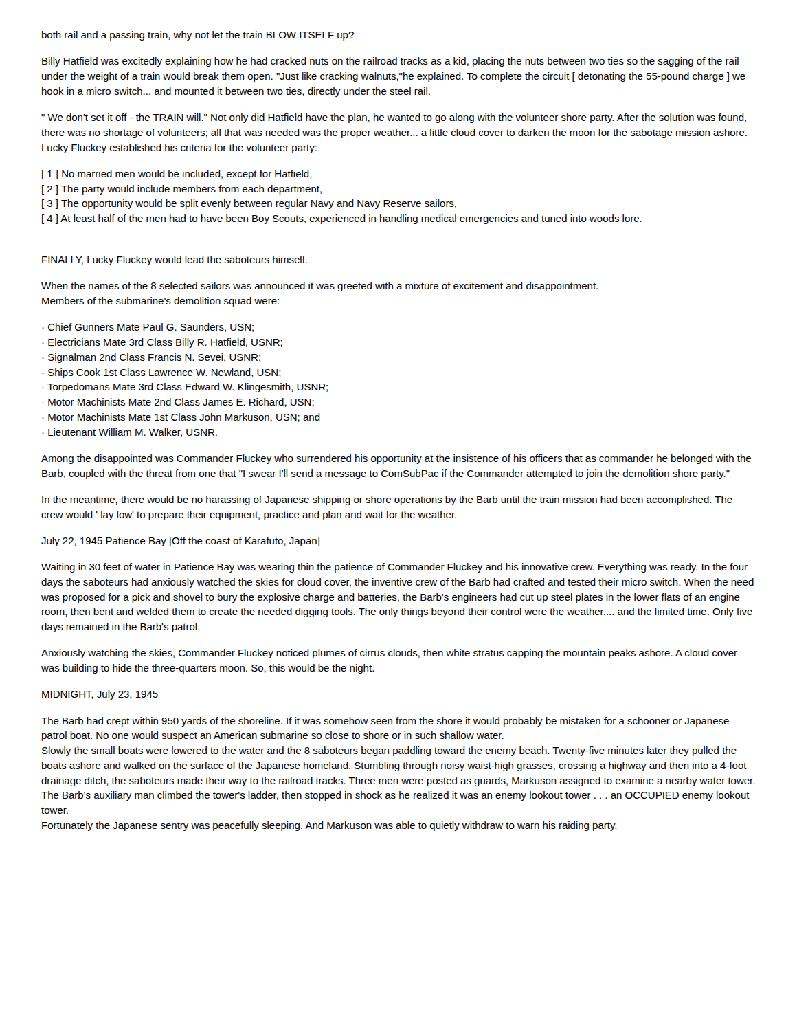both rail and a passing train, why not let the train BLOW ITSELF up?
Billy Hatfield was excitedly explaining how he had cracked nuts on the railroad tracks as a kid, placing the nuts between two ties so the sagging of the rail under the weight of a train would break them open. "Just like cracking walnuts,"he explained. To complete the circuit [ detonating the 55-pound charge ] we hook in a micro switch... and mounted it between two ties, directly under the steel rail.
" We don't set it off - the TRAIN will." Not only did Hatfield have the plan, he wanted to go along with the volunteer shore party. After the solution was found, there was no shortage of volunteers; all that was needed was the proper weather... a little cloud cover to darken the moon for the sabotage mission ashore.
Lucky Fluckey established his criteria for the volunteer party:
[ 1 ] No married men would be included, except for Hatfield,
[ 2 ] The party would include members from each department,
[ 3 ] The opportunity would be split evenly between regular Navy and Navy Reserve sailors,
[ 4 ] At least half of the men had to have been Boy Scouts, experienced in handling medical emergencies and tuned into woods lore.
FINALLY, Lucky Fluckey would lead the saboteurs himself.
When the names of the 8 selected sailors was announced it was greeted with a mixture of excitement and disappointment.
Members of the submarine's demolition squad were:
· Chief Gunners Mate Paul G. Saunders, USN;
· Electricians Mate 3rd Class Billy R. Hatfield, USNR;
· Signalman 2nd Class Francis N. Sevei, USNR;
· Ships Cook 1st Class Lawrence W. Newland, USN;
· Torpedomans Mate 3rd Class Edward W. Klingesmith, USNR;
· Motor Machinists Mate 2nd Class James E. Richard, USN;
· Motor Machinists Mate 1st Class John Markuson, USN; and
· Lieutenant William M. Walker, USNR.
Among the disappointed was Commander Fluckey who surrendered his opportunity at the insistence of his officers that as commander he belonged with the Barb, coupled with the threat from one that "I swear I'll send a message to ComSubPac if the Commander attempted to join the demolition shore party."
In the meantime, there would be no harassing of Japanese shipping or shore operations by the Barb until the train mission had been accomplished. The crew would ' lay low' to prepare their equipment, practice and plan and wait for the weather.
July 22, 1945 Patience Bay [Off the coast of Karafuto, Japan]
Waiting in 30 feet of water in Patience Bay was wearing thin the patience of Commander Fluckey and his innovative crew. Everything was ready. In the four days the saboteurs had anxiously watched the skies for cloud cover, the inventive crew of the Barb had crafted and tested their micro switch. When the need was proposed for a pick and shovel to bury the explosive charge and batteries, the Barb's engineers had cut up steel plates in the lower flats of an engine room, then bent and welded them to create the needed digging tools. The only things beyond their control were the weather.... and the limited time. Only five days remained in the Barb's patrol.
Anxiously watching the skies, Commander Fluckey noticed plumes of cirrus clouds, then white stratus capping the mountain peaks ashore. A cloud cover was building to hide the three-quarters moon. So, this would be the night.
MIDNIGHT, July 23, 1945
The Barb had crept within 950 yards of the shoreline. If it was somehow seen from the shore it would probably be mistaken for a schooner or Japanese patrol boat. No one would suspect an American submarine so close to shore or in such shallow water.
Slowly the small boats were lowered to the water and the 8 saboteurs began paddling toward the enemy beach. Twenty-five minutes later they pulled the boats ashore and walked on the surface of the Japanese homeland. Stumbling through noisy waist-high grasses, crossing a highway and then into a 4-foot drainage ditch, the saboteurs made their way to the railroad tracks. Three men were posted as guards, Markuson assigned to examine a nearby water tower. The Barb's auxiliary man climbed the tower's ladder, then stopped in shock as he realized it was an enemy lookout tower . . . an OCCUPIED enemy lookout tower.
Fortunately the Japanese sentry was peacefully sleeping. And Markuson was able to quietly withdraw to warn his raiding party.